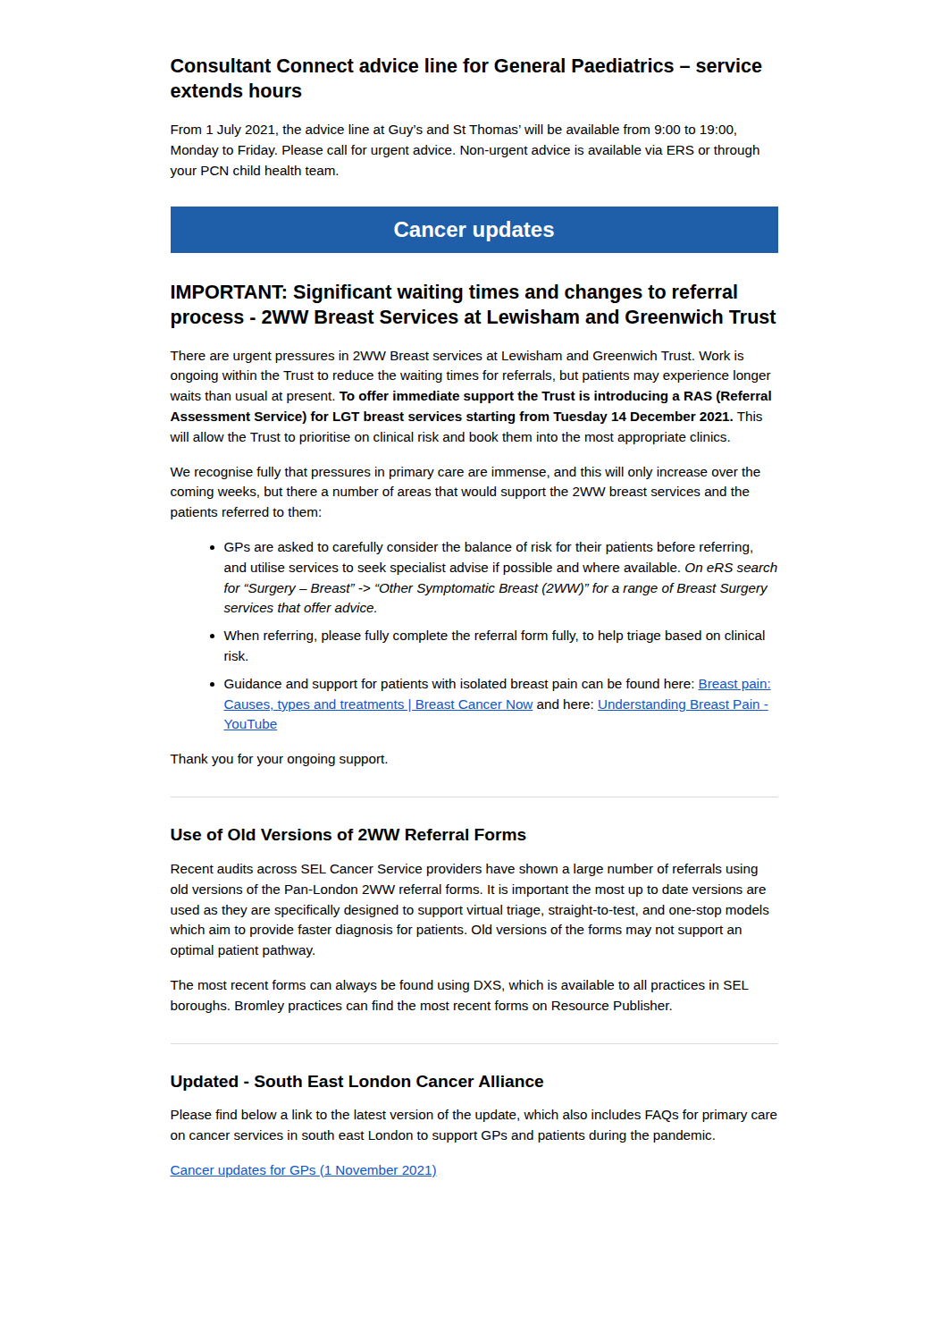Consultant Connect advice line for General Paediatrics – service extends hours
From 1 July 2021, the advice line at Guy’s and St Thomas’ will be available from 9:00 to 19:00, Monday to Friday. Please call for urgent advice. Non-urgent advice is available via ERS or through your PCN child health team.
Cancer updates
IMPORTANT: Significant waiting times and changes to referral process - 2WW Breast Services at Lewisham and Greenwich Trust
There are urgent pressures in 2WW Breast services at Lewisham and Greenwich Trust. Work is ongoing within the Trust to reduce the waiting times for referrals, but patients may experience longer waits than usual at present. To offer immediate support the Trust is introducing a RAS (Referral Assessment Service) for LGT breast services starting from Tuesday 14 December 2021. This will allow the Trust to prioritise on clinical risk and book them into the most appropriate clinics.
We recognise fully that pressures in primary care are immense, and this will only increase over the coming weeks, but there a number of areas that would support the 2WW breast services and the patients referred to them:
GPs are asked to carefully consider the balance of risk for their patients before referring, and utilise services to seek specialist advise if possible and where available. On eRS search for “Surgery – Breast” -> “Other Symptomatic Breast (2WW)” for a range of Breast Surgery services that offer advice.
When referring, please fully complete the referral form fully, to help triage based on clinical risk.
Guidance and support for patients with isolated breast pain can be found here: Breast pain: Causes, types and treatments | Breast Cancer Now and here: Understanding Breast Pain - YouTube
Thank you for your ongoing support.
Use of Old Versions of 2WW Referral Forms
Recent audits across SEL Cancer Service providers have shown a large number of referrals using old versions of the Pan-London 2WW referral forms. It is important the most up to date versions are used as they are specifically designed to support virtual triage, straight-to-test, and one-stop models which aim to provide faster diagnosis for patients. Old versions of the forms may not support an optimal patient pathway.
The most recent forms can always be found using DXS, which is available to all practices in SEL boroughs. Bromley practices can find the most recent forms on Resource Publisher.
Updated - South East London Cancer Alliance
Please find below a link to the latest version of the update, which also includes FAQs for primary care on cancer services in south east London to support GPs and patients during the pandemic.
Cancer updates for GPs (1 November 2021)